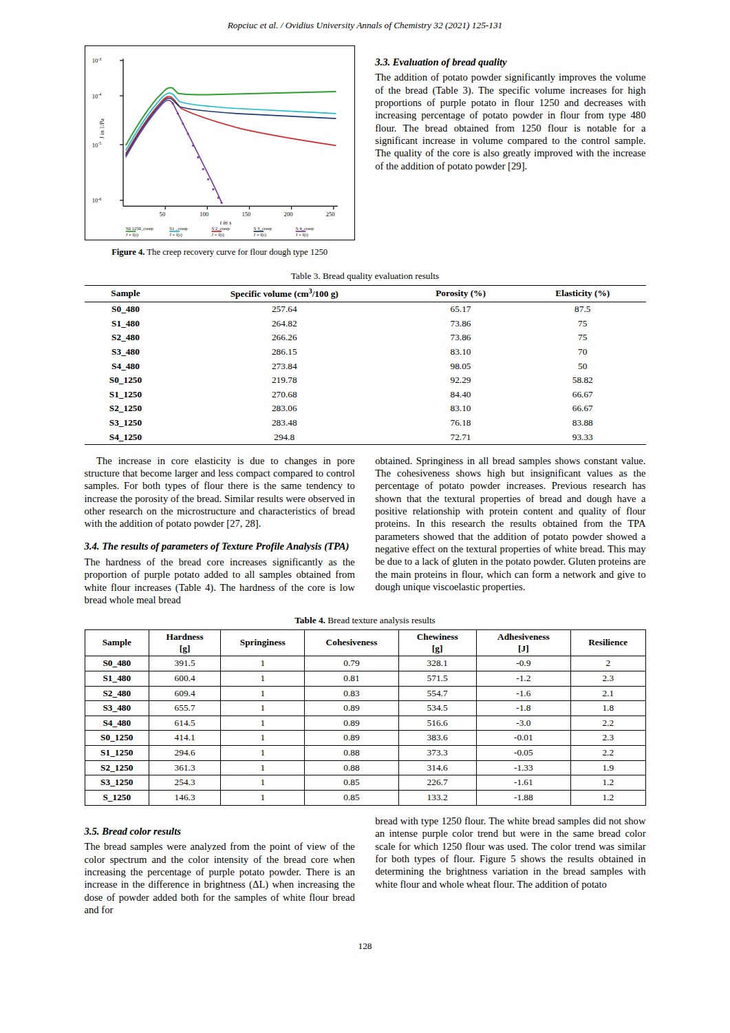Ropciuc et al. / Ovidius University Annals of Chemistry 32 (2021) 125-131
10-3 10-4 10-5 10-6 J in 1/Pa 50 100 150 200 250 t in s S0 1250_creep J = f(t) S1 _creep J = f(t) S 2_creep J = f(t) S 3_creep J = f(t) S 4_creep J = f(t)
Figure 4. The creep recovery curve for flour dough type 1250
3.3. Evaluation of bread quality
The addition of potato powder significantly improves the volume of the bread (Table 3). The specific volume increases for high proportions of purple potato in flour 1250 and decreases with increasing percentage of potato powder in flour from type 480 flour. The bread obtained from 1250 flour is notable for a significant increase in volume compared to the control sample. The quality of the core is also greatly improved with the increase of the addition of potato powder [29].
Table 3. Bread quality evaluation results
| Sample | Specific volume (cm 3 /100 g) | Porosity (%) | Elasticity (%) |
| --- | --- | --- | --- |
| S0_480 | 257.64 | 65.17 | 87.5 |
| S1_480 | 264.82 | 73.86 | 75 |
| S2_480 | 266.26 | 73.86 | 75 |
| S3_480 | 286.15 | 83.10 | 70 |
| S4_480 | 273.84 | 98.05 | 50 |
| S0_1250 | 219.78 | 92.29 | 58.82 |
| S1_1250 | 270.68 | 84.40 | 66.67 |
| S2_1250 | 283.06 | 83.10 | 66.67 |
| S3_1250 | 283.48 | 76.18 | 83.88 |
| S4_1250 | 294.8 | 72.71 | 93.33 |
The increase in core elasticity is due to changes in pore structure that become larger and less compact compared to control samples. For both types of flour there is the same tendency to increase the porosity of the bread. Similar results were observed in other research on the microstructure and characteristics of bread with the addition of potato powder [27, 28].
3.4. The results of parameters of Texture Profile Analysis (TPA)
The hardness of the bread core increases significantly as the proportion of purple potato added to all samples obtained from white flour increases (Table 4). The hardness of the core is low bread whole meal bread
obtained. Springiness in all bread samples shows constant value. The cohesiveness shows high but insignificant values as the percentage of potato powder increases. Previous research has shown that the textural properties of bread and dough have a positive relationship with protein content and quality of flour proteins. In this research the results obtained from the TPA parameters showed that the addition of potato powder showed a negative effect on the textural properties of white bread. This may be due to a lack of gluten in the potato powder. Gluten proteins are the main proteins in flour, which can form a network and give to dough unique viscoelastic properties.
Table 4. Bread texture analysis results
| Sample | Hardness [g] | Springiness | Cohesiveness | Chewiness [g] | Adhesiveness [J] | Resilience |
| --- | --- | --- | --- | --- | --- | --- |
| S0_480 | 391.5 | 1 | 0.79 | 328.1 | -0.9 | 2 |
| S1_480 | 600.4 | 1 | 0.81 | 571.5 | -1.2 | 2.3 |
| S2_480 | 609.4 | 1 | 0.83 | 554.7 | -1.6 | 2.1 |
| S3_480 | 655.7 | 1 | 0.89 | 534.5 | -1.8 | 1.8 |
| S4_480 | 614.5 | 1 | 0.89 | 516.6 | -3.0 | 2.2 |
| S0_1250 | 414.1 | 1 | 0.89 | 383.6 | -0.01 | 2.3 |
| S1_1250 | 294.6 | 1 | 0.88 | 373.3 | -0.05 | 2.2 |
| S2_1250 | 361.3 | 1 | 0.88 | 314.6 | -1.33 | 1.9 |
| S3_1250 | 254.3 | 1 | 0.85 | 226.7 | -1.61 | 1.2 |
| S_1250 | 146.3 | 1 | 0.85 | 133.2 | -1.88 | 1.2 |
3.5. Bread color results
The bread samples were analyzed from the point of view of the color spectrum and the color intensity of the bread core when increasing the percentage of purple potato powder. There is an increase in the difference in brightness (ΔL) when increasing the dose of powder added both for the samples of white flour bread and for
bread with type 1250 flour. The white bread samples did not show an intense purple color trend but were in the same bread color scale for which 1250 flour was used. The color trend was similar for both types of flour. Figure 5 shows the results obtained in determining the brightness variation in the bread samples with white flour and whole wheat flour. The addition of potato
128